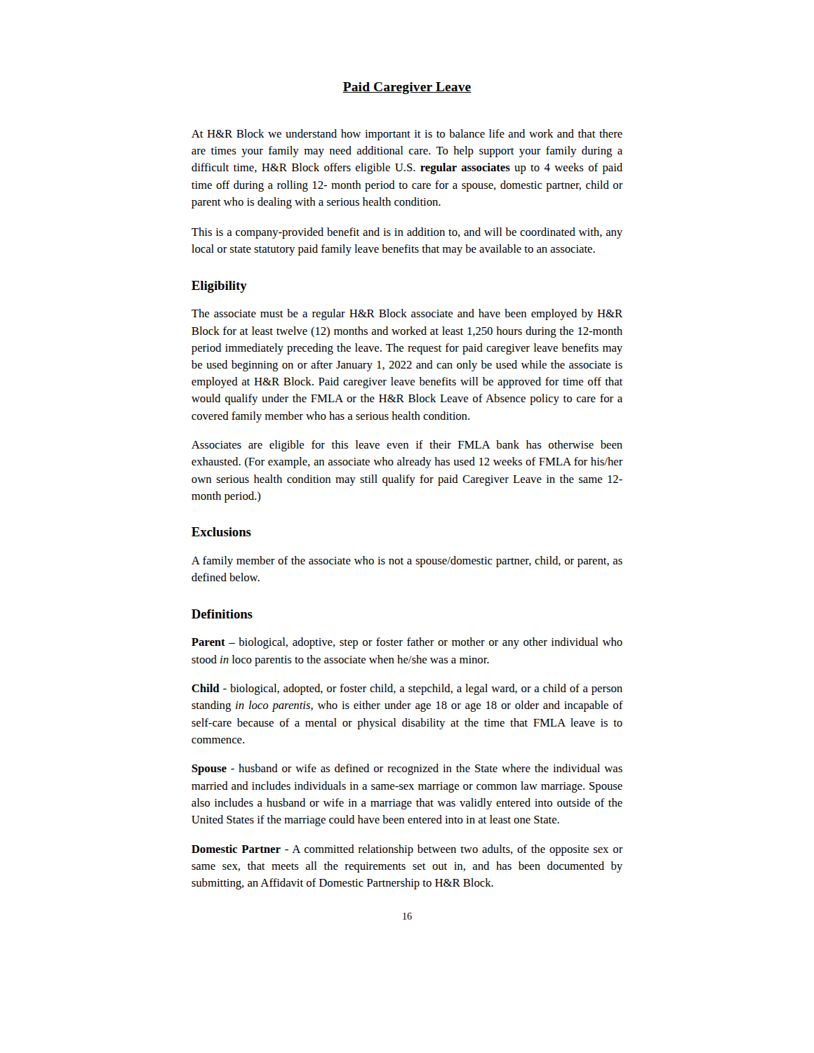Paid Caregiver Leave
At H&R Block we understand how important it is to balance life and work and that there are times your family may need additional care. To help support your family during a difficult time, H&R Block offers eligible U.S. regular associates up to 4 weeks of paid time off during a rolling 12- month period to care for a spouse, domestic partner, child or parent who is dealing with a serious health condition.
This is a company-provided benefit and is in addition to, and will be coordinated with, any local or state statutory paid family leave benefits that may be available to an associate.
Eligibility
The associate must be a regular H&R Block associate and have been employed by H&R Block for at least twelve (12) months and worked at least 1,250 hours during the 12-month period immediately preceding the leave. The request for paid caregiver leave benefits may be used beginning on or after January 1, 2022 and can only be used while the associate is employed at H&R Block. Paid caregiver leave benefits will be approved for time off that would qualify under the FMLA or the H&R Block Leave of Absence policy to care for a covered family member who has a serious health condition.
Associates are eligible for this leave even if their FMLA bank has otherwise been exhausted. (For example, an associate who already has used 12 weeks of FMLA for his/her own serious health condition may still qualify for paid Caregiver Leave in the same 12-month period.)
Exclusions
A family member of the associate who is not a spouse/domestic partner, child, or parent, as defined below.
Definitions
Parent – biological, adoptive, step or foster father or mother or any other individual who stood in loco parentis to the associate when he/she was a minor.
Child - biological, adopted, or foster child, a stepchild, a legal ward, or a child of a person standing in loco parentis, who is either under age 18 or age 18 or older and incapable of self-care because of a mental or physical disability at the time that FMLA leave is to commence.
Spouse - husband or wife as defined or recognized in the State where the individual was married and includes individuals in a same-sex marriage or common law marriage. Spouse also includes a husband or wife in a marriage that was validly entered into outside of the United States if the marriage could have been entered into in at least one State.
Domestic Partner - A committed relationship between two adults, of the opposite sex or same sex, that meets all the requirements set out in, and has been documented by submitting, an Affidavit of Domestic Partnership to H&R Block.
16